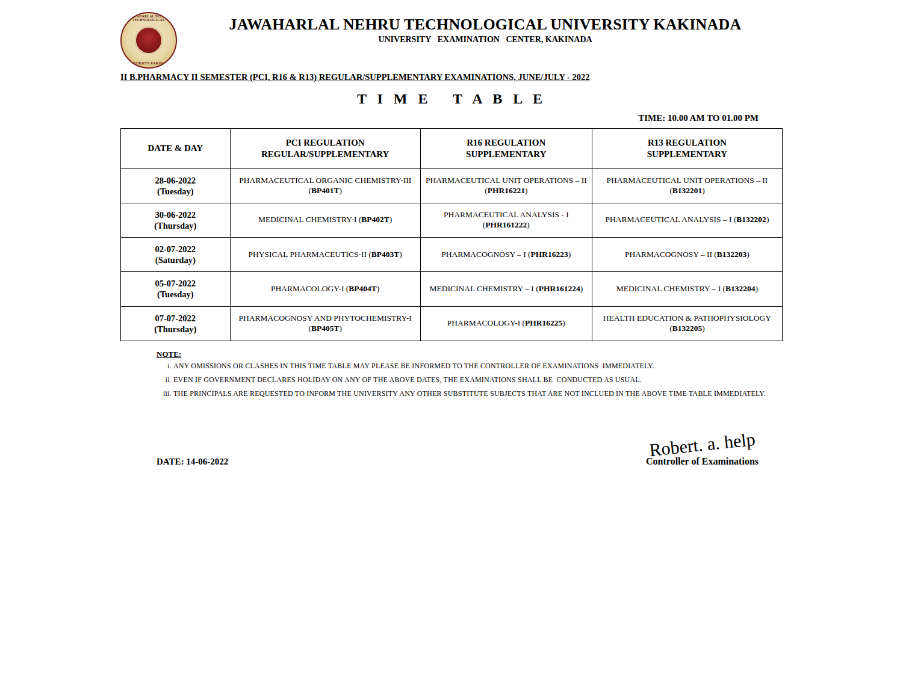JAWAHARLAL NEHRU TECHNOLOGICAL
UNIVERSITY KAKINADA
JAWAHARLAL NEHRU TECHNOLOGICAL UNIVERSITY KAKINADA
UNIVERSITY EXAMINATION CENTER, KAKINADA
II B.PHARMACY II SEMESTER (PCI, R16 & R13) REGULAR/SUPPLEMENTARY EXAMINATIONS, JUNE/JULY - 2022
T I M E T A B L E
TIME: 10.00 AM TO 01.00 PM
| DATE & DAY | PCI REGULATION REGULAR/SUPPLEMENTARY | R16 REGULATION SUPPLEMENTARY | R13 REGULATION SUPPLEMENTARY |
| --- | --- | --- | --- |
| 28-06-2022 (Tuesday) | PHARMACEUTICAL ORGANIC CHEMISTRY-III ( BP401T ) | PHARMACEUTICAL UNIT OPERATIONS – II ( PHR16221 ) | PHARMACEUTICAL UNIT OPERATIONS – II ( B132201 ) |
| 30-06-2022 (Thursday) | MEDICINAL CHEMISTRY-I ( BP402T ) | PHARMACEUTICAL ANALYSIS - I ( PHR161222 ) | PHARMACEUTICAL ANALYSIS – I ( B132202 ) |
| 02-07-2022 (Saturday) | PHYSICAL PHARMACEUTICS-II ( BP403T ) | PHARMACOGNOSY – I ( PHR16223 ) | PHARMACOGNOSY – II ( B132203 ) |
| 05-07-2022 (Tuesday) | PHARMACOLOGY-I ( BP404T ) | MEDICINAL CHEMISTRY – I ( PHR161224 ) | MEDICINAL CHEMISTRY – I ( B132204 ) |
| 07-07-2022 (Thursday) | PHARMACOGNOSY AND PHYTOCHEMISTRY-I ( BP405T ) | PHARMACOLOGY-I ( PHR16225 ) | HEALTH EDUCATION & PATHOPHYSIOLOGY ( B132205 ) |
NOTE:
ANY OMISSIONS OR CLASHES IN THIS TIME TABLE MAY PLEASE BE INFORMED TO THE CONTROLLER OF EXAMINATIONS IMMEDIATELY.
EVEN IF GOVERNMENT DECLARES HOLIDAY ON ANY OF THE ABOVE DATES, THE EXAMINATIONS SHALL BE CONDUCTED AS USUAL.
THE PRINCIPALS ARE REQUESTED TO INFORM THE UNIVERSITY ANY OTHER SUBSTITUTE SUBJECTS THAT ARE NOT INCLUED IN THE ABOVE TIME TABLE IMMEDIATELY.
DATE: 14-06-2022
Robert. a. help
Controller of Examinations